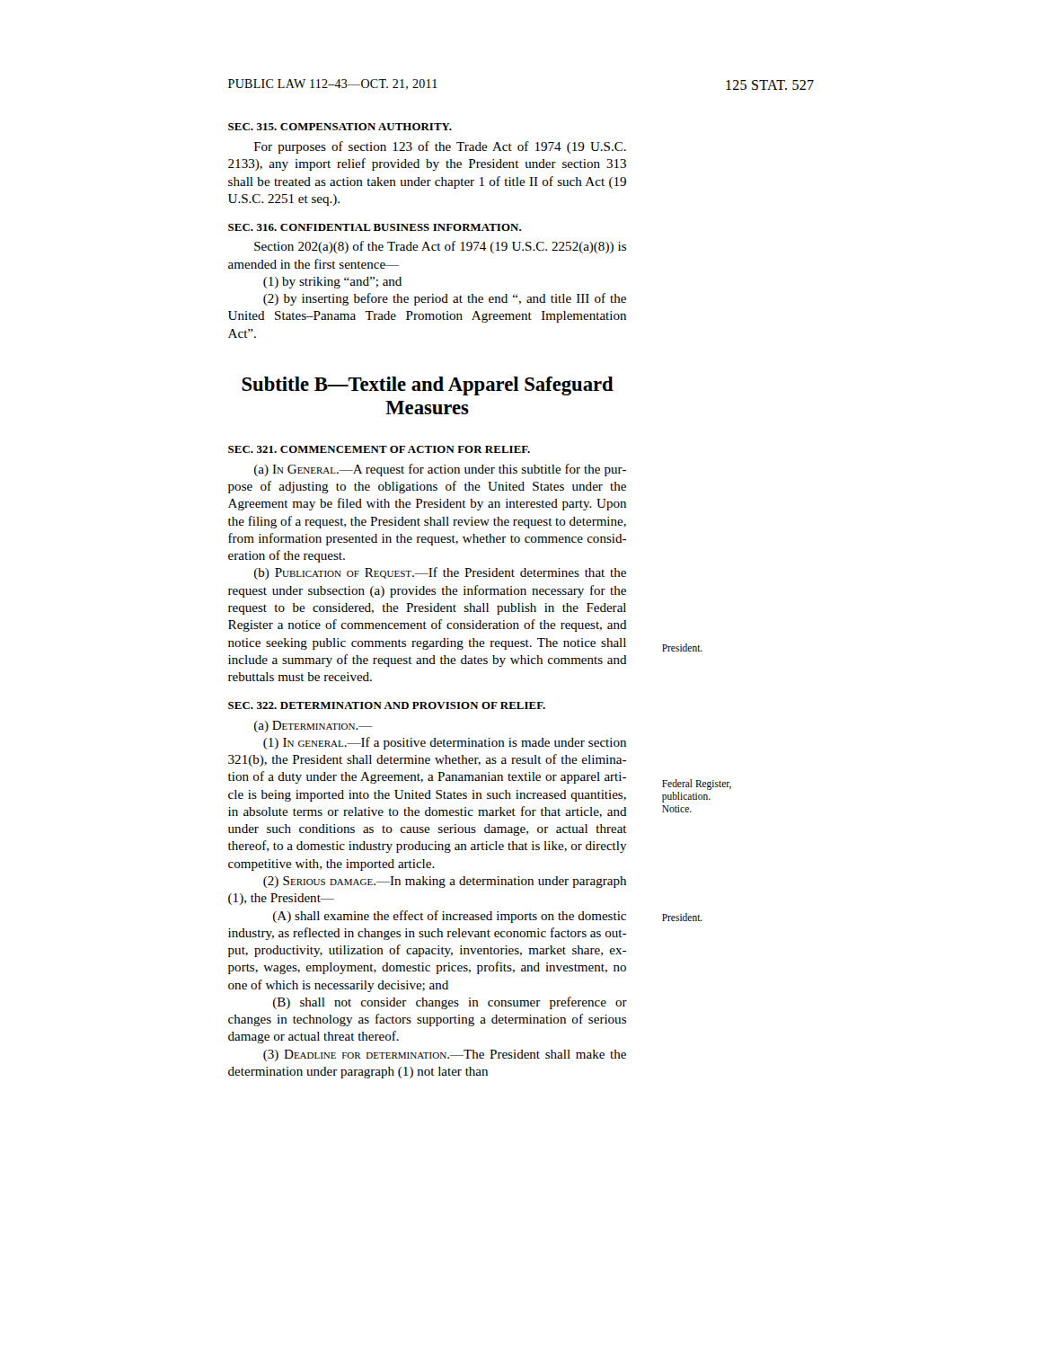PUBLIC LAW 112–43—OCT. 21, 2011 125 STAT. 527
President.
Federal Register,
publication.
Notice.
President.
SEC. 315. COMPENSATION AUTHORITY.
For purposes of section 123 of the Trade Act of 1974 (19 U.S.C. 2133), any import relief provided by the President under section 313 shall be treated as action taken under chapter 1 of title II of such Act (19 U.S.C. 2251 et seq.).
SEC. 316. CONFIDENTIAL BUSINESS INFORMATION.
Section 202(a)(8) of the Trade Act of 1974 (19 U.S.C. 2252(a)(8)) is amended in the first sentence—
(1) by striking “and”; and
(2) by inserting before the period at the end “, and title III of the United States–Panama Trade Promotion Agreement Implementation Act”.
Subtitle B—Textile and Apparel Safeguard Measures
SEC. 321. COMMENCEMENT OF ACTION FOR RELIEF.
(a) In General.—A request for action under this subtitle for the purpose of adjusting to the obligations of the United States under the Agreement may be filed with the President by an interested party. Upon the filing of a request, the President shall review the request to determine, from information presented in the request, whether to commence consideration of the request.
(b) Publication of Request.—If the President determines that the request under subsection (a) provides the information necessary for the request to be considered, the President shall publish in the Federal Register a notice of commencement of consideration of the request, and notice seeking public comments regarding the request. The notice shall include a summary of the request and the dates by which comments and rebuttals must be received.
SEC. 322. DETERMINATION AND PROVISION OF RELIEF.
(a) Determination.—
(1) In general.—If a positive determination is made under section 321(b), the President shall determine whether, as a result of the elimination of a duty under the Agreement, a Panamanian textile or apparel article is being imported into the United States in such increased quantities, in absolute terms or relative to the domestic market for that article, and under such conditions as to cause serious damage, or actual threat thereof, to a domestic industry producing an article that is like, or directly competitive with, the imported article.
(2) Serious damage.—In making a determination under paragraph (1), the President—
(A) shall examine the effect of increased imports on the domestic industry, as reflected in changes in such relevant economic factors as output, productivity, utilization of capacity, inventories, market share, exports, wages, employment, domestic prices, profits, and investment, no one of which is necessarily decisive; and
(B) shall not consider changes in consumer preference or changes in technology as factors supporting a determination of serious damage or actual threat thereof.
(3) Deadline for determination.—The President shall make the determination under paragraph (1) not later than